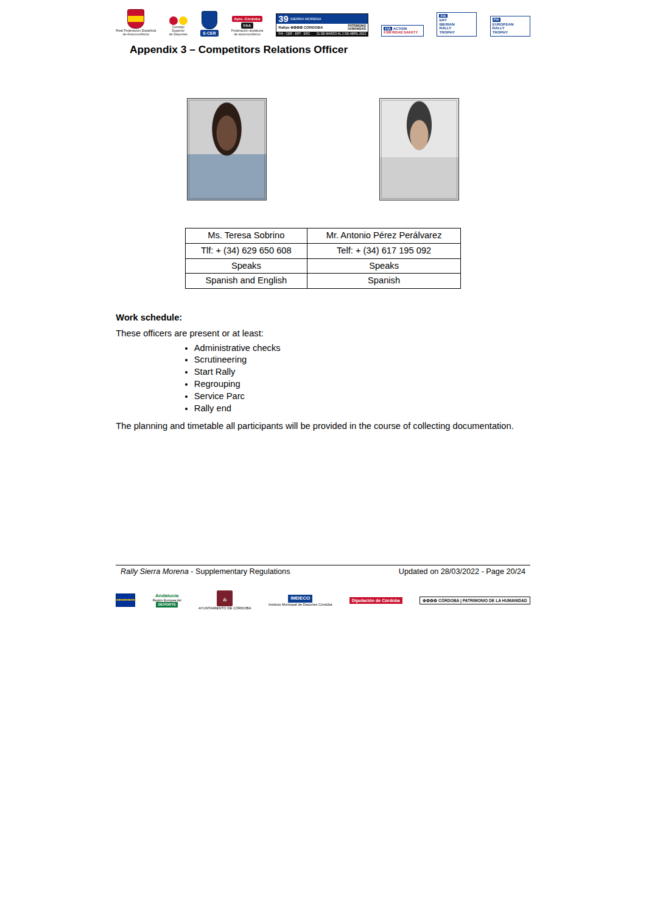Real Federación Española
de Automovilismo
Consejo
Superior
de Deportes
S·CER
Ayto. Córdoba FAA Federación andaluza
de automovilismo
39 SIERRA MORENA
Rallye ⊕✿✿✿ CÓRDOBA PATRIMONIO
HUMANIDAD
FIA · CER · ERT · ERC 31 DE MARZO AL 2 DE ABRIL 2022
FIAACTION
FOR ROAD SAFETY
FIA
ERT
IBERIAN
RALLY
TROPHY
FIA
EUROPEAN
RALLY
TROPHY
Appendix 3 – Competitors Relations Officer
| Ms. Teresa Sobrino | Mr. Antonio Pérez Perálvarez |
| Tlf: + (34) 629 650 608 | Telf: + (34) 617 195 092 |
| Speaks | Speaks |
| Spanish and English | Spanish |
Work schedule:
These officers are present or at least:
Administrative checks
Scrutineering
Start Rally
Regrouping
Service Parc
Rally end
The planning and timetable all participants will be provided in the course of collecting documentation.
Rally Sierra Morena - Supplementary Regulations Updated on 28/03/2022 - Page 20/24
Andalucía Región Europea del DEPORTE
⛪ AYUNTAMIENTO DE CÓRDOBA
IMDECO Instituto Municipal de Deportes Córdoba
Diputación de Córdoba
⊕✿✿✿ CÓRDOBA | PATRIMONIO DE LA HUMANIDAD